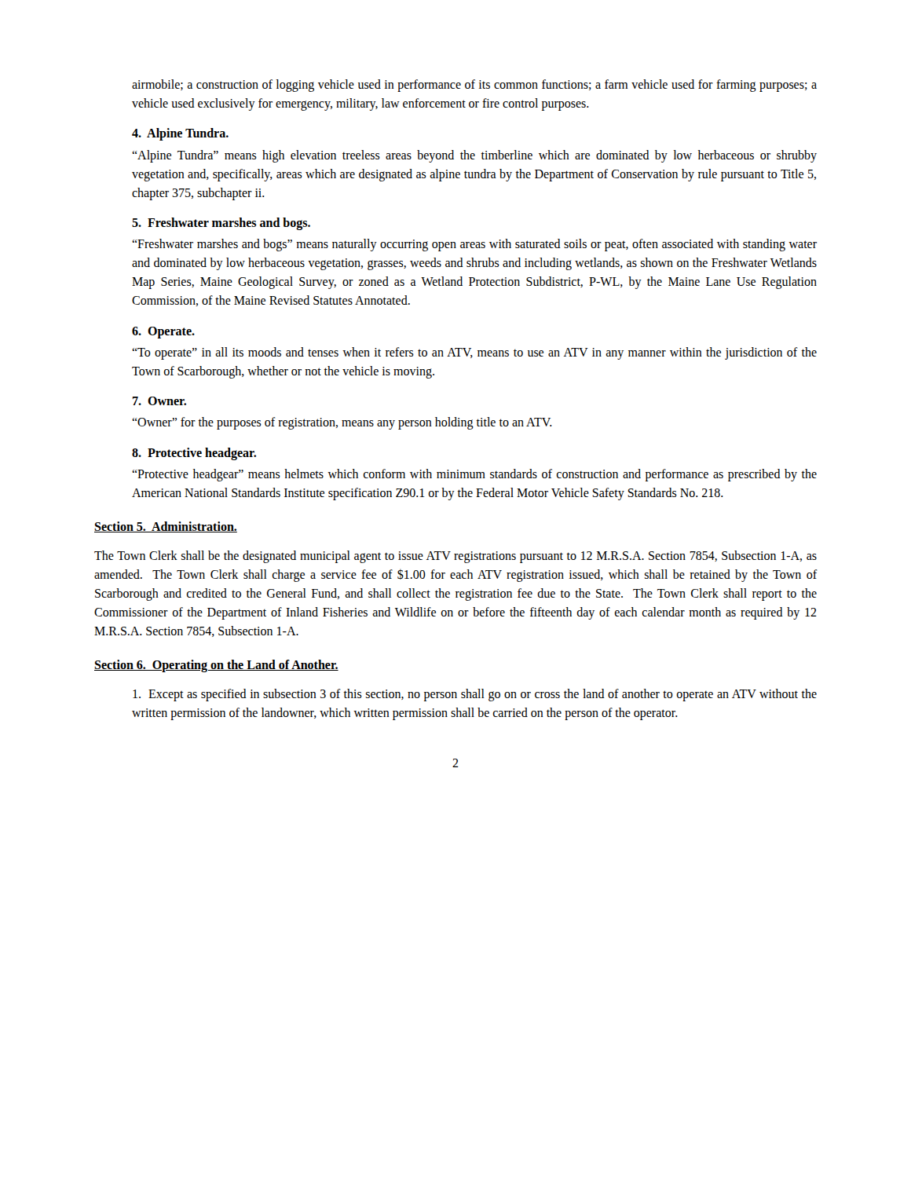airmobile; a construction of logging vehicle used in performance of its common functions; a farm vehicle used for farming purposes; a vehicle used exclusively for emergency, military, law enforcement or fire control purposes.
4. Alpine Tundra.
“Alpine Tundra” means high elevation treeless areas beyond the timberline which are dominated by low herbaceous or shrubby vegetation and, specifically, areas which are designated as alpine tundra by the Department of Conservation by rule pursuant to Title 5, chapter 375, subchapter ii.
5. Freshwater marshes and bogs.
“Freshwater marshes and bogs” means naturally occurring open areas with saturated soils or peat, often associated with standing water and dominated by low herbaceous vegetation, grasses, weeds and shrubs and including wetlands, as shown on the Freshwater Wetlands Map Series, Maine Geological Survey, or zoned as a Wetland Protection Subdistrict, P-WL, by the Maine Lane Use Regulation Commission, of the Maine Revised Statutes Annotated.
6. Operate.
“To operate” in all its moods and tenses when it refers to an ATV, means to use an ATV in any manner within the jurisdiction of the Town of Scarborough, whether or not the vehicle is moving.
7. Owner.
“Owner” for the purposes of registration, means any person holding title to an ATV.
8. Protective headgear.
“Protective headgear” means helmets which conform with minimum standards of construction and performance as prescribed by the American National Standards Institute specification Z90.1 or by the Federal Motor Vehicle Safety Standards No. 218.
Section 5. Administration.
The Town Clerk shall be the designated municipal agent to issue ATV registrations pursuant to 12 M.R.S.A. Section 7854, Subsection 1-A, as amended. The Town Clerk shall charge a service fee of $1.00 for each ATV registration issued, which shall be retained by the Town of Scarborough and credited to the General Fund, and shall collect the registration fee due to the State. The Town Clerk shall report to the Commissioner of the Department of Inland Fisheries and Wildlife on or before the fifteenth day of each calendar month as required by 12 M.R.S.A. Section 7854, Subsection 1-A.
Section 6. Operating on the Land of Another.
1. Except as specified in subsection 3 of this section, no person shall go on or cross the land of another to operate an ATV without the written permission of the landowner, which written permission shall be carried on the person of the operator.
2